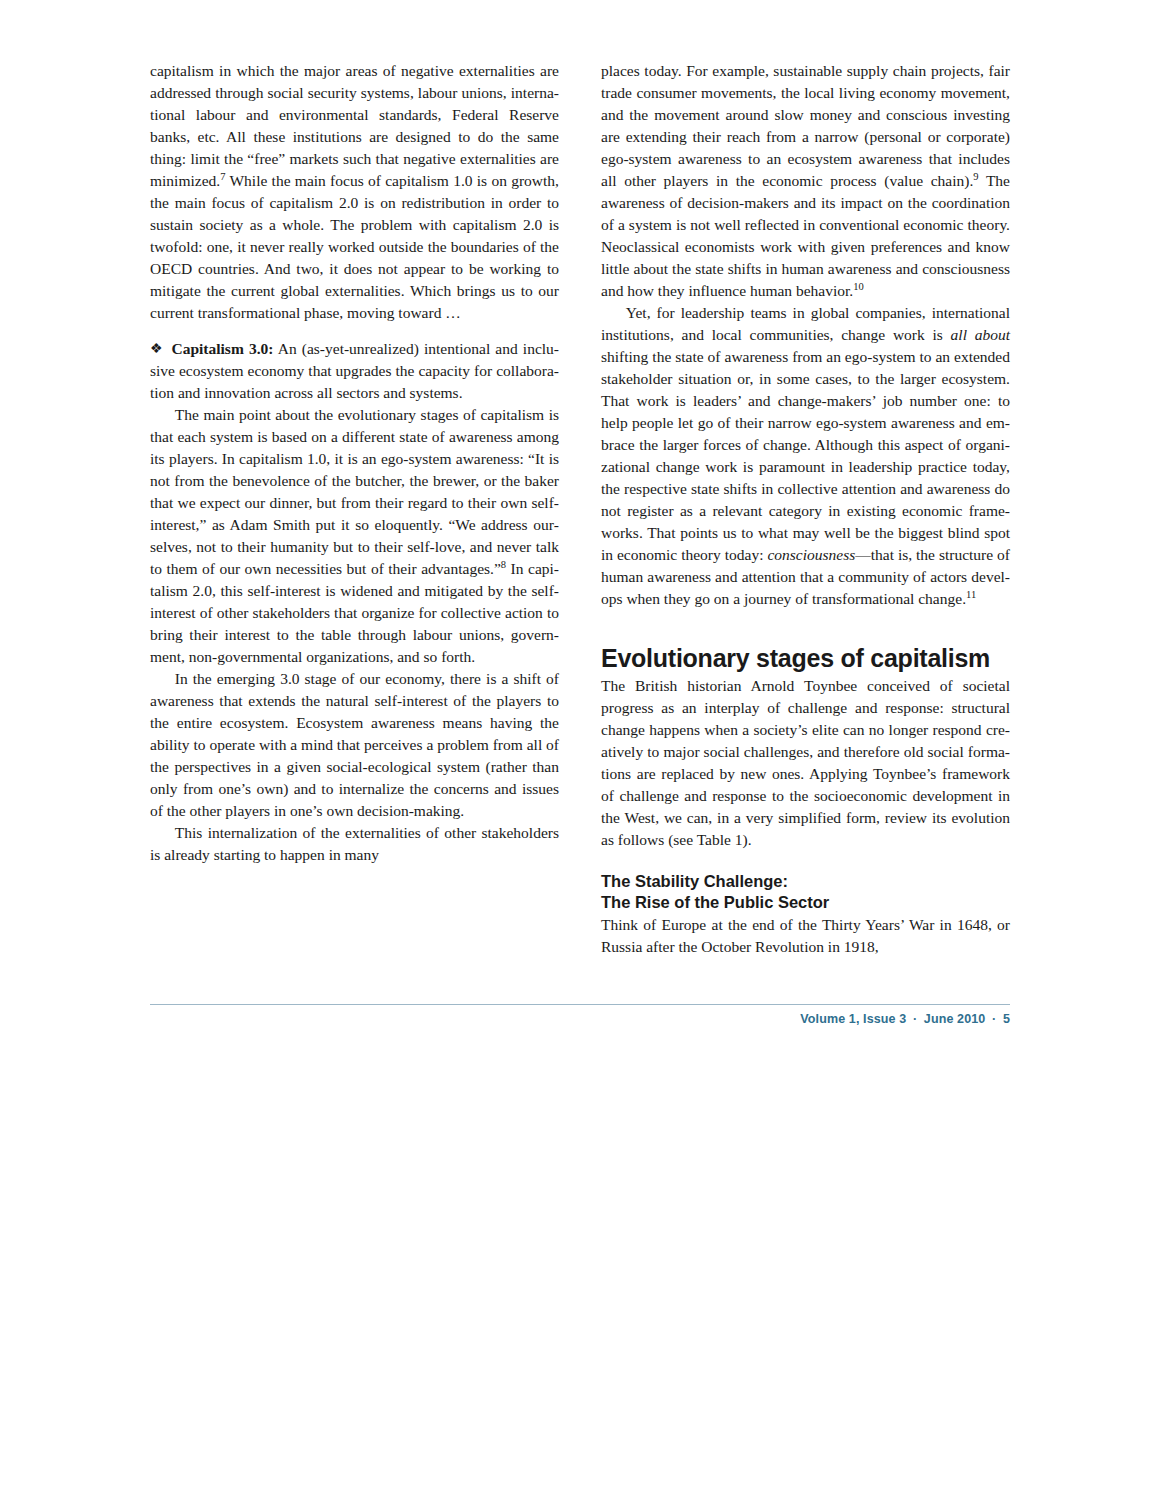capitalism in which the major areas of negative externalities are addressed through social security systems, labour unions, international labour and environmental standards, Federal Reserve banks, etc. All these institutions are designed to do the same thing: limit the “free” markets such that negative externalities are minimized.7 While the main focus of capitalism 1.0 is on growth, the main focus of capitalism 2.0 is on redistribution in order to sustain society as a whole. The problem with capitalism 2.0 is twofold: one, it never really worked outside the boundaries of the OECD countries. And two, it does not appear to be working to mitigate the current global externalities. Which brings us to our current transformational phase, moving toward …
❖ Capitalism 3.0: An (as-yet-unrealized) intentional and inclusive ecosystem economy that upgrades the capacity for collaboration and innovation across all sectors and systems.
The main point about the evolutionary stages of capitalism is that each system is based on a different state of awareness among its players. In capitalism 1.0, it is an ego-system awareness: “It is not from the benevolence of the butcher, the brewer, or the baker that we expect our dinner, but from their regard to their own self-interest,” as Adam Smith put it so eloquently. “We address ourselves, not to their humanity but to their self-love, and never talk to them of our own necessities but of their advantages.”8 In capitalism 2.0, this self-interest is widened and mitigated by the self-interest of other stakeholders that organize for collective action to bring their interest to the table through labour unions, government, non-governmental organizations, and so forth.
In the emerging 3.0 stage of our economy, there is a shift of awareness that extends the natural self-interest of the players to the entire ecosystem. Ecosystem awareness means having the ability to operate with a mind that perceives a problem from all of the perspectives in a given social-ecological system (rather than only from one’s own) and to internalize the concerns and issues of the other players in one’s own decision-making.
This internalization of the externalities of other stakeholders is already starting to happen in many
places today. For example, sustainable supply chain projects, fair trade consumer movements, the local living economy movement, and the movement around slow money and conscious investing are extending their reach from a narrow (personal or corporate) ego-system awareness to an ecosystem awareness that includes all other players in the economic process (value chain).9 The awareness of decision-makers and its impact on the coordination of a system is not well reflected in conventional economic theory. Neoclassical economists work with given preferences and know little about the state shifts in human awareness and consciousness and how they influence human behavior.10
Yet, for leadership teams in global companies, international institutions, and local communities, change work is all about shifting the state of awareness from an ego-system to an extended stakeholder situation or, in some cases, to the larger ecosystem. That work is leaders’ and change-makers’ job number one: to help people let go of their narrow ego-system awareness and embrace the larger forces of change. Although this aspect of organizational change work is paramount in leadership practice today, the respective state shifts in collective attention and awareness do not register as a relevant category in existing economic frameworks. That points us to what may well be the biggest blind spot in economic theory today: consciousness—that is, the structure of human awareness and attention that a community of actors develops when they go on a journey of transformational change.11
Evolutionary stages of capitalism
The British historian Arnold Toynbee conceived of societal progress as an interplay of challenge and response: structural change happens when a society’s elite can no longer respond creatively to major social challenges, and therefore old social formations are replaced by new ones. Applying Toynbee’s framework of challenge and response to the socioeconomic development in the West, we can, in a very simplified form, review its evolution as follows (see Table 1).
The Stability Challenge:
The Rise of the Public Sector
Think of Europe at the end of the Thirty Years’ War in 1648, or Russia after the October Revolution in 1918,
Volume 1, Issue 3 · June 2010 · 5